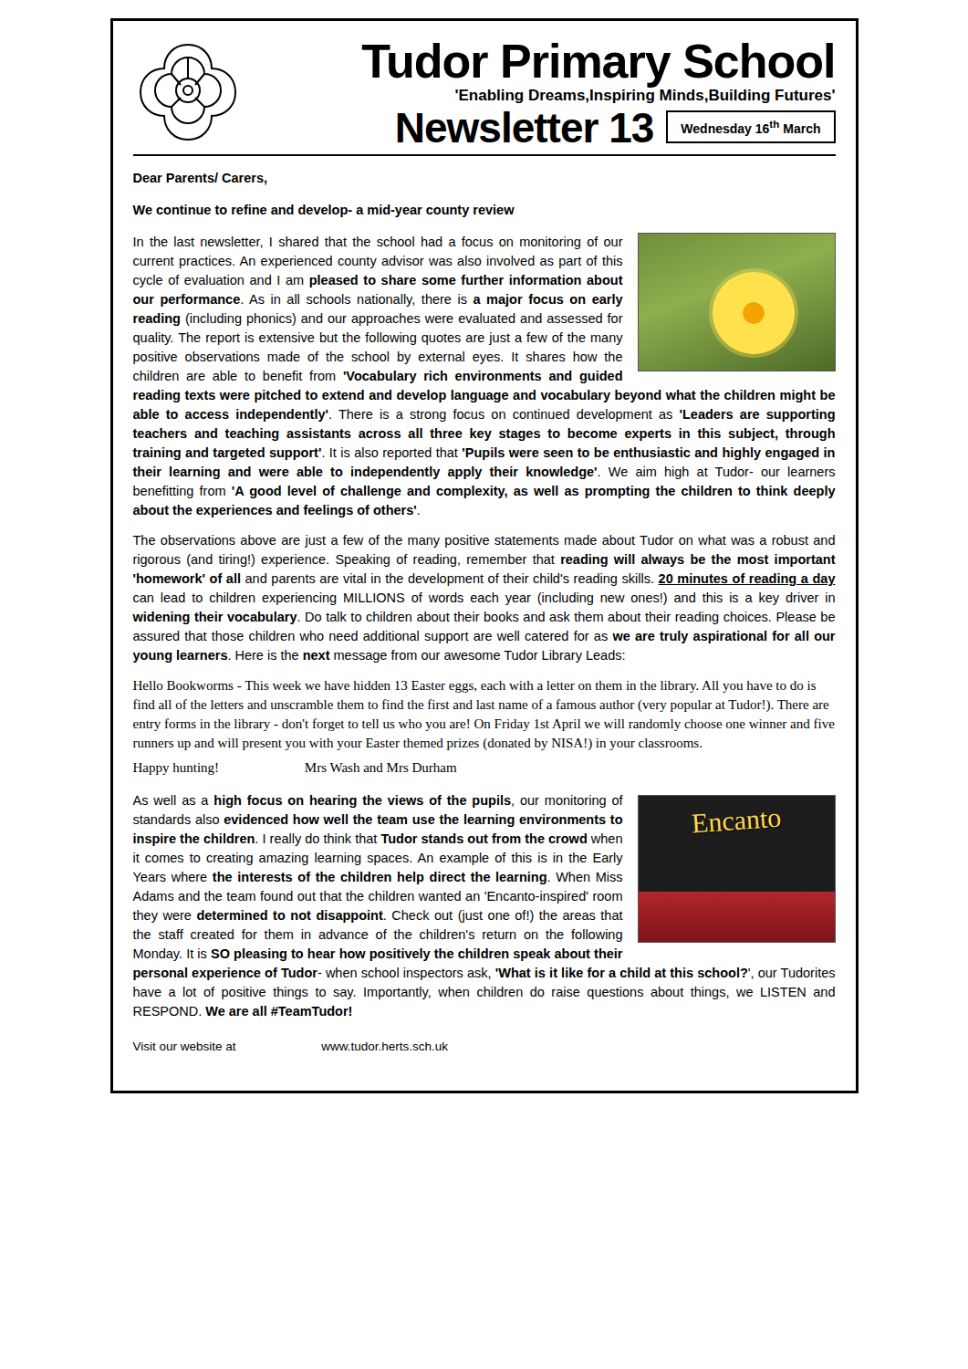Tudor Primary School
'Enabling Dreams,Inspiring Minds,Building Futures'
Newsletter 13
Wednesday 16th March
Dear Parents/ Carers,
We continue to refine and develop- a mid-year county review
In the last newsletter, I shared that the school had a focus on monitoring of our current practices. An experienced county advisor was also involved as part of this cycle of evaluation and I am pleased to share some further information about our performance. As in all schools nationally, there is a major focus on early reading (including phonics) and our approaches were evaluated and assessed for quality. The report is extensive but the following quotes are just a few of the many positive observations made of the school by external eyes. It shares how the children are able to benefit from 'Vocabulary rich environments and guided reading texts were pitched to extend and develop language and vocabulary beyond what the children might be able to access independently'. There is a strong focus on continued development as 'Leaders are supporting teachers and teaching assistants across all three key stages to become experts in this subject, through training and targeted support'. It is also reported that 'Pupils were seen to be enthusiastic and highly engaged in their learning and were able to independently apply their knowledge'. We aim high at Tudor- our learners benefitting from 'A good level of challenge and complexity, as well as prompting the children to think deeply about the experiences and feelings of others'.
The observations above are just a few of the many positive statements made about Tudor on what was a robust and rigorous (and tiring!) experience. Speaking of reading, remember that reading will always be the most important 'homework' of all and parents are vital in the development of their child's reading skills. 20 minutes of reading a day can lead to children experiencing MILLIONS of words each year (including new ones!) and this is a key driver in widening their vocabulary. Do talk to children about their books and ask them about their reading choices. Please be assured that those children who need additional support are well catered for as we are truly aspirational for all our young learners. Here is the next message from our awesome Tudor Library Leads:
Hello Bookworms - This week we have hidden 13 Easter eggs, each with a letter on them in the library. All you have to do is find all of the letters and unscramble them to find the first and last name of a famous author (very popular at Tudor!). There are entry forms in the library - don't forget to tell us who you are! On Friday 1st April we will randomly choose one winner and five runners up and will present you with your Easter themed prizes (donated by NISA!) in your classrooms.
Happy hunting! Mrs Wash and Mrs Durham
As well as a high focus on hearing the views of the pupils, our monitoring of standards also evidenced how well the team use the learning environments to inspire the children. I really do think that Tudor stands out from the crowd when it comes to creating amazing learning spaces. An example of this is in the Early Years where the interests of the children help direct the learning. When Miss Adams and the team found out that the children wanted an 'Encanto-inspired' room they were determined to not disappoint. Check out (just one of!) the areas that the staff created for them in advance of the children's return on the following Monday. It is SO pleasing to hear how positively the children speak about their personal experience of Tudor- when school inspectors ask, 'What is it like for a child at this school?', our Tudorites have a lot of positive things to say. Importantly, when children do raise questions about things, we LISTEN and RESPOND. We are all #TeamTudor!
Visit our website at www.tudor.herts.sch.uk